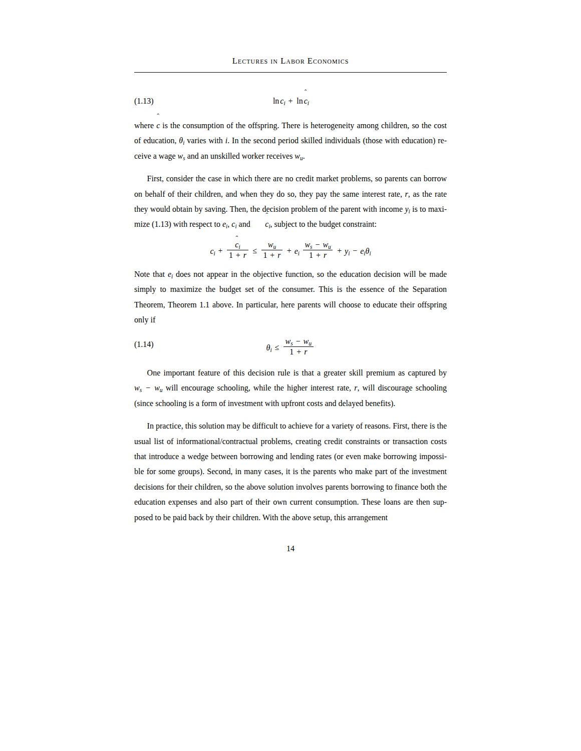Lectures in Labor Economics
(1.13) ln ci + ln ˆci
where ˆc is the consumption of the offspring. There is heterogeneity among children, so the cost of education, θi varies with i. In the second period skilled individuals (those with education) receive a wage ws and an unskilled worker receives wu.
First, consider the case in which there are no credit market problems, so parents can borrow on behalf of their children, and when they do so, they pay the same interest rate, r, as the rate they would obtain by saving. Then, the decision problem of the parent with income yi is to maximize (1.13) with respect to ei, ci and ˆci, subject to the budget constraint:
ci + ˆci 1 + r ≤ wu 1 + r + ei ws − wu 1 + r + yi − eiθi
Note that ei does not appear in the objective function, so the education decision will be made simply to maximize the budget set of the consumer. This is the essence of the Separation Theorem, Theorem 1.1 above. In particular, here parents will choose to educate their offspring only if
(1.14) θi ≤ ws − wu 1 + r
One important feature of this decision rule is that a greater skill premium as captured by ws − wu will encourage schooling, while the higher interest rate, r, will discourage schooling (since schooling is a form of investment with upfront costs and delayed benefits).
In practice, this solution may be difficult to achieve for a variety of reasons. First, there is the usual list of informational/contractual problems, creating credit constraints or transaction costs that introduce a wedge between borrowing and lending rates (or even make borrowing impossible for some groups). Second, in many cases, it is the parents who make part of the investment decisions for their children, so the above solution involves parents borrowing to finance both the education expenses and also part of their own current consumption. These loans are then supposed to be paid back by their children. With the above setup, this arrangement
14